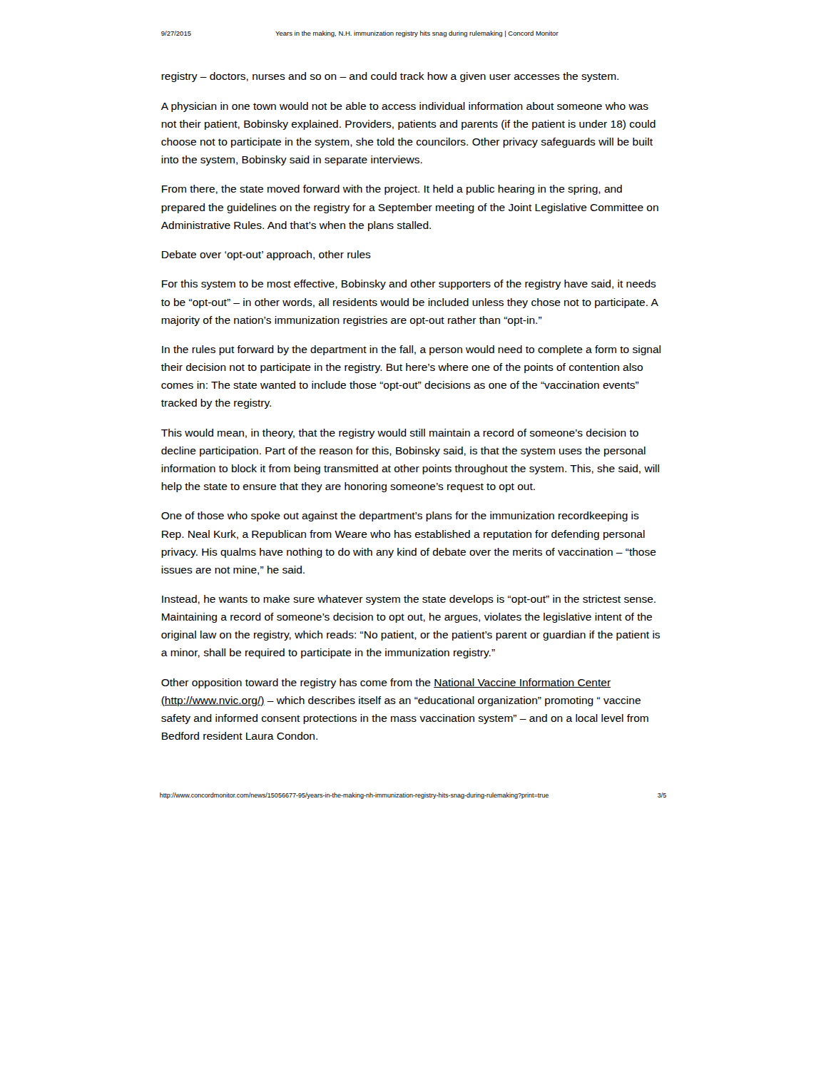9/27/2015
Years in the making, N.H. immunization registry hits snag during rulemaking | Concord Monitor
registry – doctors, nurses and so on – and could track how a given user accesses the system.
A physician in one town would not be able to access individual information about someone who was not their patient, Bobinsky explained. Providers, patients and parents (if the patient is under 18) could choose not to participate in the system, she told the councilors. Other privacy safeguards will be built into the system, Bobinsky said in separate interviews.
From there, the state moved forward with the project. It held a public hearing in the spring, and prepared the guidelines on the registry for a September meeting of the Joint Legislative Committee on Administrative Rules. And that’s when the plans stalled.
Debate over ‘opt-out’ approach, other rules
For this system to be most effective, Bobinsky and other supporters of the registry have said, it needs to be “opt-out” – in other words, all residents would be included unless they chose not to participate. A majority of the nation’s immunization registries are opt-out rather than “opt-in.”
In the rules put forward by the department in the fall, a person would need to complete a form to signal their decision not to participate in the registry. But here’s where one of the points of contention also comes in: The state wanted to include those “opt-out” decisions as one of the “vaccination events” tracked by the registry.
This would mean, in theory, that the registry would still maintain a record of someone’s decision to decline participation. Part of the reason for this, Bobinsky said, is that the system uses the personal information to block it from being transmitted at other points throughout the system. This, she said, will help the state to ensure that they are honoring someone’s request to opt out.
One of those who spoke out against the department’s plans for the immunization recordkeeping is Rep. Neal Kurk, a Republican from Weare who has established a reputation for defending personal privacy. His qualms have nothing to do with any kind of debate over the merits of vaccination – “those issues are not mine,” he said.
Instead, he wants to make sure whatever system the state develops is “opt-out” in the strictest sense. Maintaining a record of someone’s decision to opt out, he argues, violates the legislative intent of the original law on the registry, which reads: “No patient, or the patient’s parent or guardian if the patient is a minor, shall be required to participate in the immunization registry.”
Other opposition toward the registry has come from the National Vaccine Information Center (http://www.nvic.org/) – which describes itself as an “educational organization” promoting “ vaccine safety and informed consent protections in the mass vaccination system” – and on a local level from Bedford resident Laura Condon.
http://www.concordmonitor.com/news/15056677-95/years-in-the-making-nh-immunization-registry-hits-snag-during-rulemaking?print=true
3/5